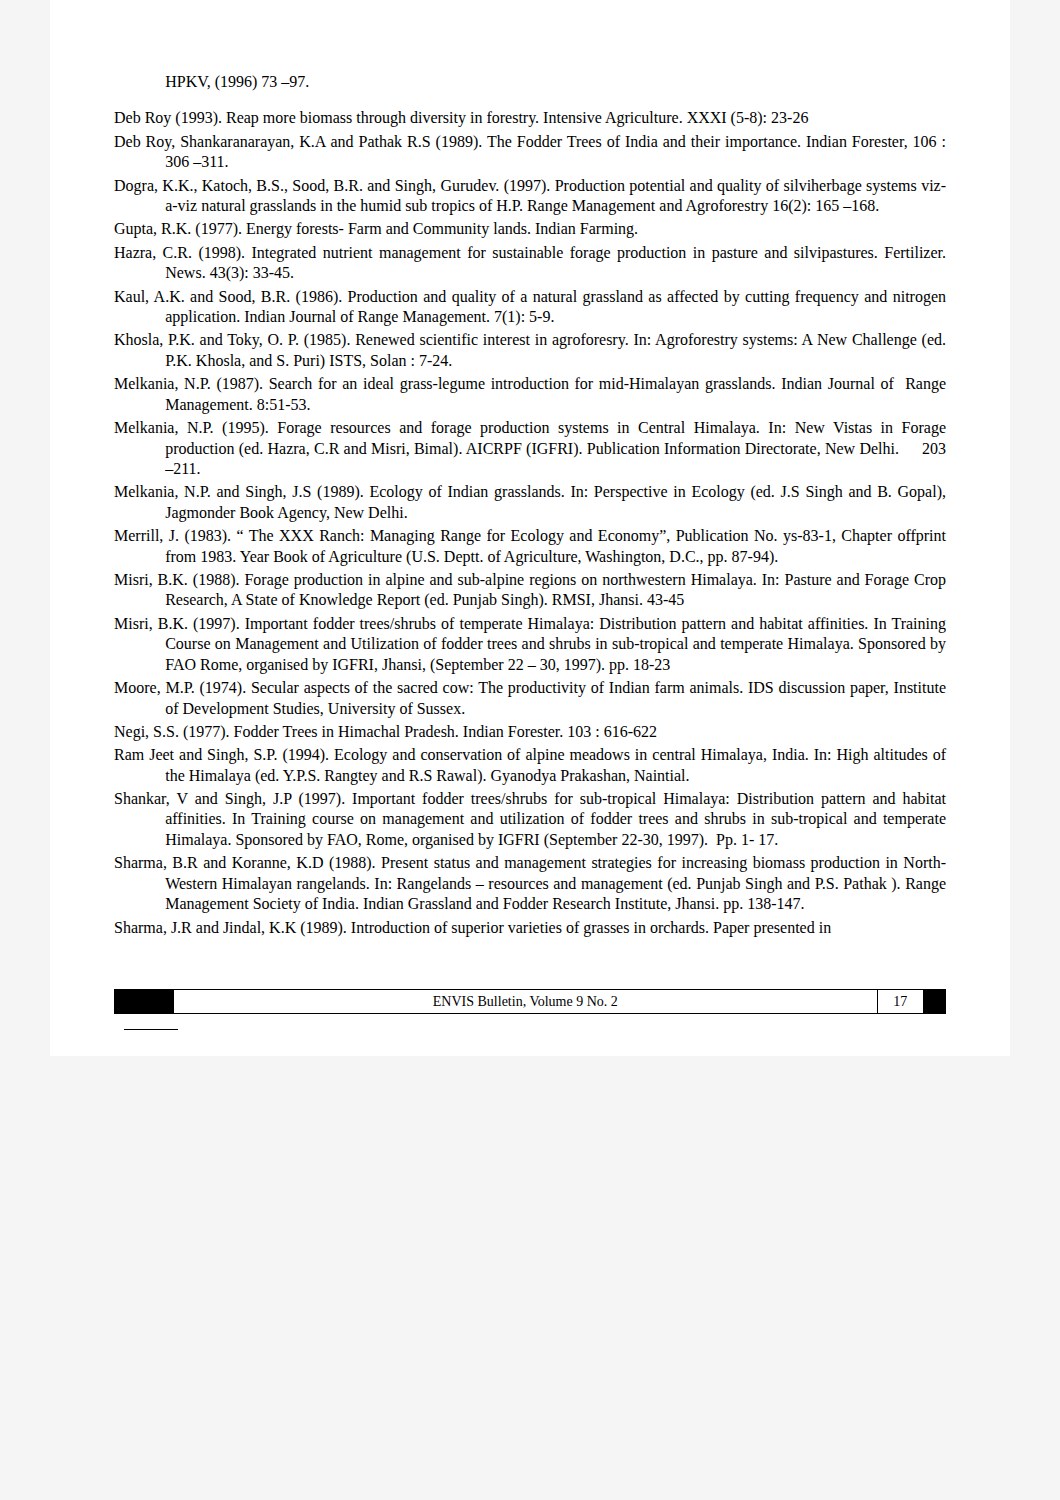HPKV, (1996) 73 –97.
Deb Roy (1993). Reap more biomass through diversity in forestry. Intensive Agriculture. XXXI (5-8): 23-26
Deb Roy, Shankaranarayan, K.A and Pathak R.S (1989). The Fodder Trees of India and their importance. Indian Forester, 106 : 306 –311.
Dogra, K.K., Katoch, B.S., Sood, B.R. and Singh, Gurudev. (1997). Production potential and quality of silviherbage systems viz-a-viz natural grasslands in the humid sub tropics of H.P. Range Management and Agroforestry 16(2): 165 –168.
Gupta, R.K. (1977). Energy forests- Farm and Community lands. Indian Farming.
Hazra, C.R. (1998). Integrated nutrient management for sustainable forage production in pasture and silvipastures. Fertilizer. News. 43(3): 33-45.
Kaul, A.K. and Sood, B.R. (1986). Production and quality of a natural grassland as affected by cutting frequency and nitrogen application. Indian Journal of Range Management. 7(1): 5-9.
Khosla, P.K. and Toky, O. P. (1985). Renewed scientific interest in agroforesry. In: Agroforestry systems: A New Challenge (ed. P.K. Khosla, and S. Puri) ISTS, Solan : 7-24.
Melkania, N.P. (1987). Search for an ideal grass-legume introduction for mid-Himalayan grasslands. Indian Journal of Range Management. 8:51-53.
Melkania, N.P. (1995). Forage resources and forage production systems in Central Himalaya. In: New Vistas in Forage production (ed. Hazra, C.R and Misri, Bimal). AICRPF (IGFRI). Publication Information Directorate, New Delhi. 203 –211.
Melkania, N.P. and Singh, J.S (1989). Ecology of Indian grasslands. In: Perspective in Ecology (ed. J.S Singh and B. Gopal), Jagmonder Book Agency, New Delhi.
Merrill, J. (1983). “ The XXX Ranch: Managing Range for Ecology and Economy”, Publication No. ys-83-1, Chapter offprint from 1983. Year Book of Agriculture (U.S. Deptt. of Agriculture, Washington, D.C., pp. 87-94).
Misri, B.K. (1988). Forage production in alpine and sub-alpine regions on northwestern Himalaya. In: Pasture and Forage Crop Research, A State of Knowledge Report (ed. Punjab Singh). RMSI, Jhansi. 43-45
Misri, B.K. (1997). Important fodder trees/shrubs of temperate Himalaya: Distribution pattern and habitat affinities. In Training Course on Management and Utilization of fodder trees and shrubs in sub-tropical and temperate Himalaya. Sponsored by FAO Rome, organised by IGFRI, Jhansi, (September 22 – 30, 1997). pp. 18-23
Moore, M.P. (1974). Secular aspects of the sacred cow: The productivity of Indian farm animals. IDS discussion paper, Institute of Development Studies, University of Sussex.
Negi, S.S. (1977). Fodder Trees in Himachal Pradesh. Indian Forester. 103 : 616-622
Ram Jeet and Singh, S.P. (1994). Ecology and conservation of alpine meadows in central Himalaya, India. In: High altitudes of the Himalaya (ed. Y.P.S. Rangtey and R.S Rawal). Gyanodya Prakashan, Naintial.
Shankar, V and Singh, J.P (1997). Important fodder trees/shrubs for sub-tropical Himalaya: Distribution pattern and habitat affinities. In Training course on management and utilization of fodder trees and shrubs in sub-tropical and temperate Himalaya. Sponsored by FAO, Rome, organised by IGFRI (September 22-30, 1997). Pp. 1- 17.
Sharma, B.R and Koranne, K.D (1988). Present status and management strategies for increasing biomass production in North-Western Himalayan rangelands. In: Rangelands – resources and management (ed. Punjab Singh and P.S. Pathak ). Range Management Society of India. Indian Grassland and Fodder Research Institute, Jhansi. pp. 138-147.
Sharma, J.R and Jindal, K.K (1989). Introduction of superior varieties of grasses in orchards. Paper presented in
ENVIS Bulletin, Volume 9 No. 2
17